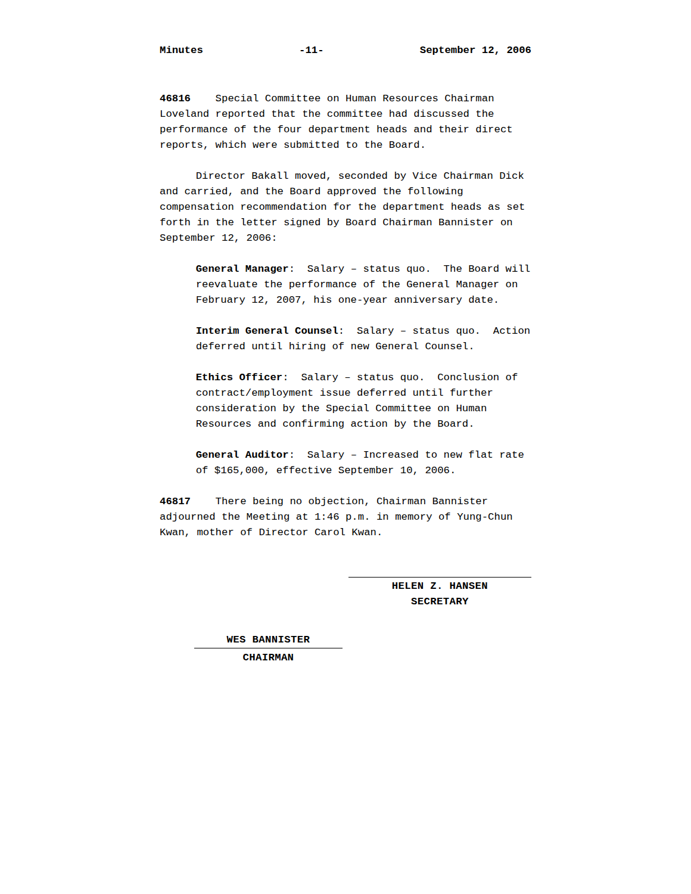Minutes
-11-
September 12, 2006
46816 Special Committee on Human Resources Chairman Loveland reported that the committee had discussed the performance of the four department heads and their direct reports, which were submitted to the Board.
Director Bakall moved, seconded by Vice Chairman Dick and carried, and the Board approved the following compensation recommendation for the department heads as set forth in the letter signed by Board Chairman Bannister on September 12, 2006:
General Manager: Salary – status quo. The Board will reevaluate the performance of the General Manager on February 12, 2007, his one-year anniversary date.
Interim General Counsel: Salary – status quo. Action deferred until hiring of new General Counsel.
Ethics Officer: Salary – status quo. Conclusion of contract/employment issue deferred until further consideration by the Special Committee on Human Resources and confirming action by the Board.
General Auditor: Salary – Increased to new flat rate of $165,000, effective September 10, 2006.
46817 There being no objection, Chairman Bannister adjourned the Meeting at 1:46 p.m. in memory of Yung-Chun Kwan, mother of Director Carol Kwan.
HELEN Z. HANSEN
SECRETARY
WES BANNISTER
CHAIRMAN